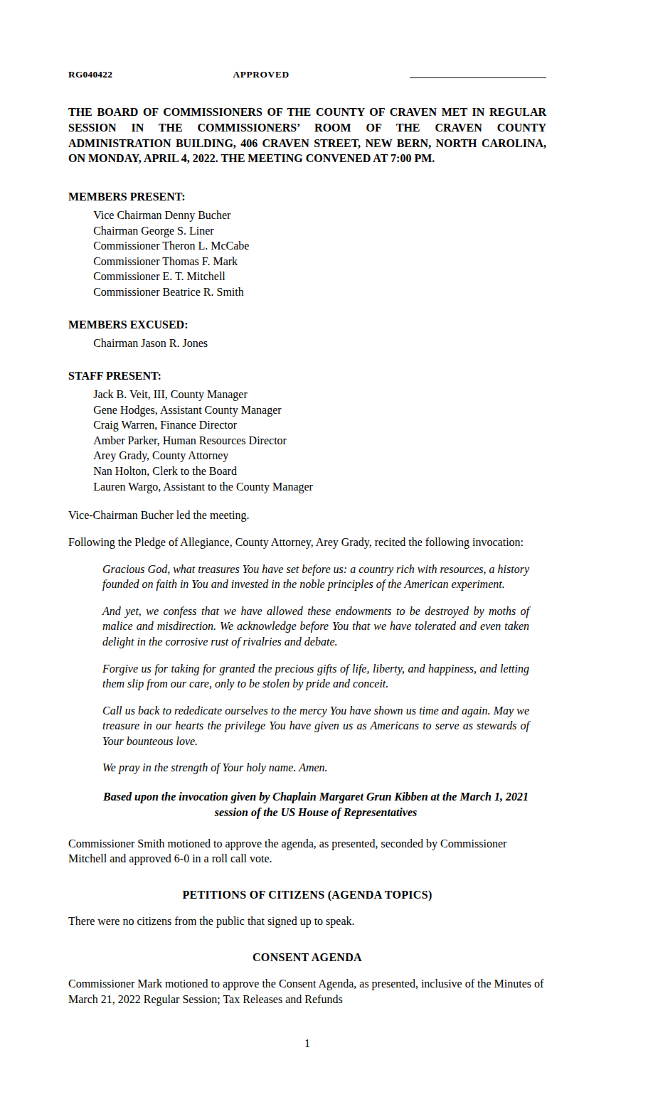RG040422 APPROVED
THE BOARD OF COMMISSIONERS OF THE COUNTY OF CRAVEN MET IN REGULAR SESSION IN THE COMMISSIONERS’ ROOM OF THE CRAVEN COUNTY ADMINISTRATION BUILDING, 406 CRAVEN STREET, NEW BERN, NORTH CAROLINA, ON MONDAY, APRIL 4, 2022. THE MEETING CONVENED AT 7:00 PM.
MEMBERS PRESENT:
Vice Chairman Denny Bucher
Chairman George S. Liner
Commissioner Theron L. McCabe
Commissioner Thomas F. Mark
Commissioner E. T. Mitchell
Commissioner Beatrice R. Smith
MEMBERS EXCUSED:
Chairman Jason R. Jones
STAFF PRESENT:
Jack B. Veit, III, County Manager
Gene Hodges, Assistant County Manager
Craig Warren, Finance Director
Amber Parker, Human Resources Director
Arey Grady, County Attorney
Nan Holton, Clerk to the Board
Lauren Wargo, Assistant to the County Manager
Vice-Chairman Bucher led the meeting.
Following the Pledge of Allegiance, County Attorney, Arey Grady, recited the following invocation:
Gracious God, what treasures You have set before us: a country rich with resources, a history founded on faith in You and invested in the noble principles of the American experiment.
And yet, we confess that we have allowed these endowments to be destroyed by moths of malice and misdirection. We acknowledge before You that we have tolerated and even taken delight in the corrosive rust of rivalries and debate.
Forgive us for taking for granted the precious gifts of life, liberty, and happiness, and letting them slip from our care, only to be stolen by pride and conceit.
Call us back to rededicate ourselves to the mercy You have shown us time and again. May we treasure in our hearts the privilege You have given us as Americans to serve as stewards of Your bounteous love.
We pray in the strength of Your holy name. Amen.
Based upon the invocation given by Chaplain Margaret Grun Kibben at the March 1, 2021 session of the US House of Representatives
Commissioner Smith motioned to approve the agenda, as presented, seconded by Commissioner Mitchell and approved 6-0 in a roll call vote.
PETITIONS OF CITIZENS (AGENDA TOPICS)
There were no citizens from the public that signed up to speak.
CONSENT AGENDA
Commissioner Mark motioned to approve the Consent Agenda, as presented, inclusive of the Minutes of March 21, 2022 Regular Session; Tax Releases and Refunds
1